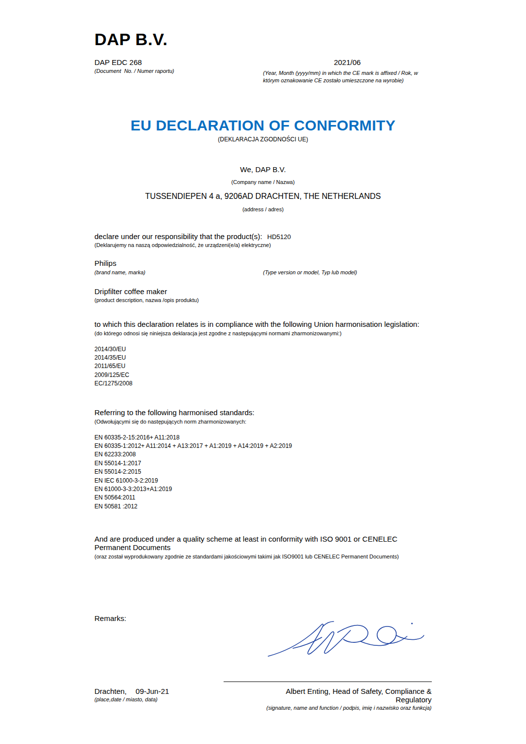DAP B.V.
DAP EDC 268
(Document No. / Numer raportu)
2021/06
(Year, Month (yyyy/mm) in which the CE mark is affixed / Rok, w którym oznakowanie CE zostało umieszczone na wyrobie)
EU DECLARATION OF CONFORMITY
(DEKLARACJA ZGODNOŚCI UE)
We, DAP B.V.
(Company name / Nazwa)
TUSSENDIEPEN 4 a, 9206AD DRACHTEN, THE NETHERLANDS
(address / adres)
declare under our responsibility that the product(s): HD5120
(Deklarujemy na naszą odpowiedzialność, że urządzeni(e/a) elektryczne)
Philips
(brand name, marka)
(Type version or model, Typ lub model)
Dripfilter coffee maker
(product description, nazwa /opis produktu)
to which this declaration relates is in compliance with the following Union harmonisation legislation:
(do którego odnosi się niniejsza deklaracja jest zgodne z następującymi normami zharmonizowanymi:)
2014/30/EU
2014/35/EU
2011/65/EU
2009/125/EC
EC/1275/2008
Referring to the following harmonised standards:
(Odwołującymi się do następujących norm zharmonizowanych:
EN 60335-2-15:2016+ A11:2018
EN 60335-1:2012+ A11:2014 + A13:2017 + A1:2019 + A14:2019 + A2:2019
EN 62233:2008
EN 55014-1:2017
EN 55014-2:2015
EN IEC 61000-3-2:2019
EN 61000-3-3:2013+A1:2019
EN 50564:2011
EN 50581 :2012
And are produced under a quality scheme at least in conformity with ISO 9001 or CENELEC Permanent Documents
(oraz został wyprodukowany zgodnie ze standardami jakościowymi takimi jak ISO9001 lub CENELEC Permanent Documents)
Remarks:
Drachten,09-Jun-21
(place,date / miasto, data)
Albert Enting, Head of Safety, Compliance & Regulatory
(signature, name and function / podpis, imię i nazwisko oraz funkcja)